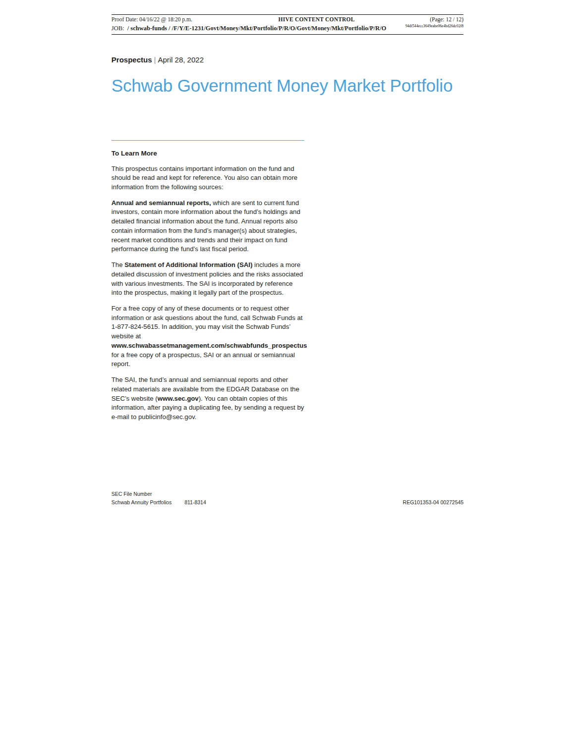| Proof Date: 04/16/22 @ 18:20 p.m. | HIVE CONTENT CONTROL | (Page: 12 / 12) |
| JOB: / schwab-funds / /F/Y/E-1231/Govt/Money/Mkt/Portfolio/P/R/O/Govt/Money/Mkt/Portfolio/P/R/O | 94df544ecc3649eabe06e4bd26dc02f8 |
Prospectus|April 28, 2022
Schwab Government Money Market Portfolio
To Learn More
This prospectus contains important information on the fund and should be read and kept for reference. You also can obtain more information from the following sources:
Annual and semiannual reports, which are sent to current fund investors, contain more information about the fund’s holdings and detailed financial information about the fund. Annual reports also contain information from the fund’s manager(s) about strategies, recent market conditions and trends and their impact on fund performance during the fund’s last fiscal period.
The Statement of Additional Information (SAI) includes a more detailed discussion of investment policies and the risks associated with various investments. The SAI is incorporated by reference into the prospectus, making it legally part of the prospectus.
For a free copy of any of these documents or to request other information or ask questions about the fund, call Schwab Funds at 1-877-824-5615. In addition, you may visit the Schwab Funds’ website at www.schwabassetmanagement.com/schwabfunds_prospectus for a free copy of a prospectus, SAI or an annual or semiannual report.
The SAI, the fund’s annual and semiannual reports and other related materials are available from the EDGAR Database on the SEC’s website (www.sec.gov). You can obtain copies of this information, after paying a duplicating fee, by sending a request by e-mail to publicinfo@sec.gov.
| SEC File Number Schwab Annuity Portfolios 811-8314 | REG101353-04 00272545 |